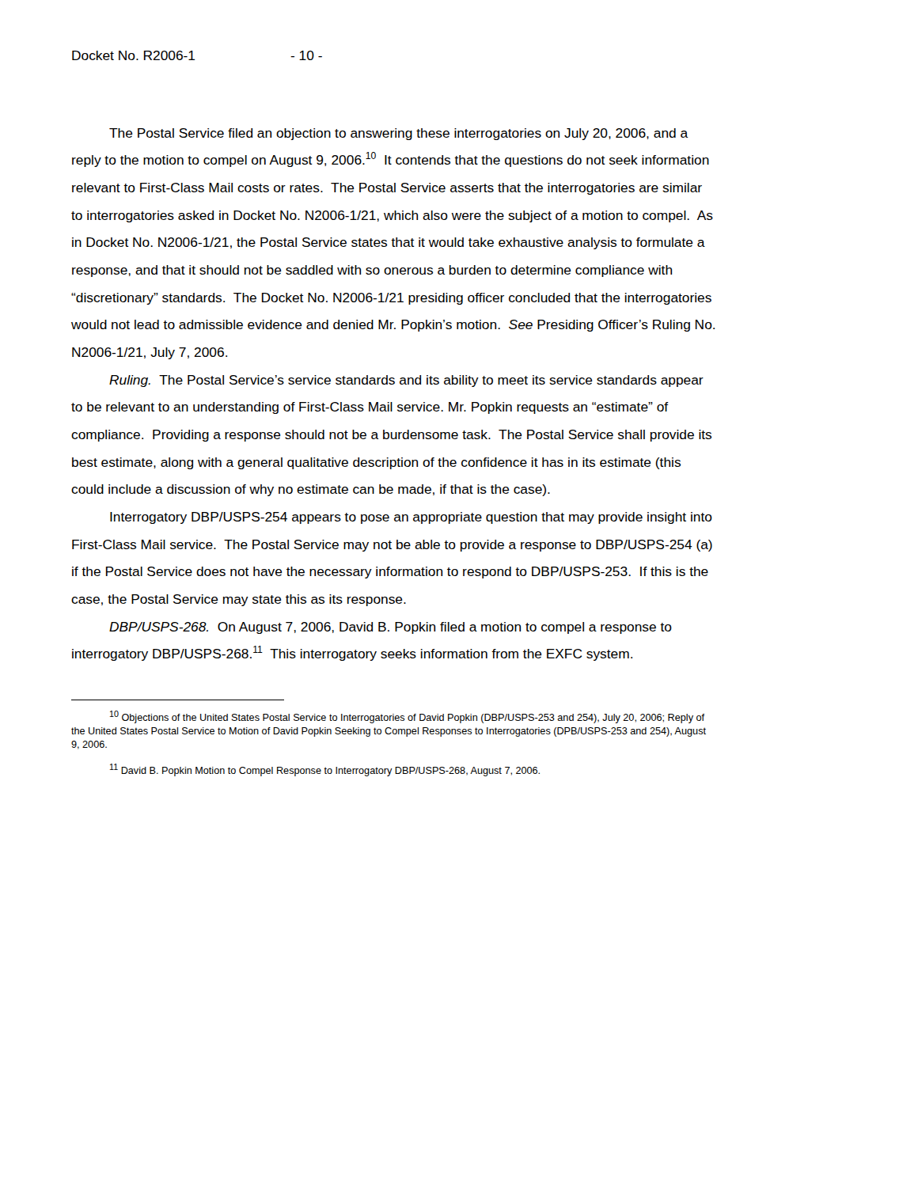Docket No. R2006-1 - 10 -
The Postal Service filed an objection to answering these interrogatories on July 20, 2006, and a reply to the motion to compel on August 9, 2006.10 It contends that the questions do not seek information relevant to First-Class Mail costs or rates. The Postal Service asserts that the interrogatories are similar to interrogatories asked in Docket No. N2006-1/21, which also were the subject of a motion to compel. As in Docket No. N2006-1/21, the Postal Service states that it would take exhaustive analysis to formulate a response, and that it should not be saddled with so onerous a burden to determine compliance with “discretionary” standards. The Docket No. N2006-1/21 presiding officer concluded that the interrogatories would not lead to admissible evidence and denied Mr. Popkin’s motion. See Presiding Officer’s Ruling No. N2006-1/21, July 7, 2006.
Ruling. The Postal Service’s service standards and its ability to meet its service standards appear to be relevant to an understanding of First-Class Mail service. Mr. Popkin requests an “estimate” of compliance. Providing a response should not be a burdensome task. The Postal Service shall provide its best estimate, along with a general qualitative description of the confidence it has in its estimate (this could include a discussion of why no estimate can be made, if that is the case).
Interrogatory DBP/USPS-254 appears to pose an appropriate question that may provide insight into First-Class Mail service. The Postal Service may not be able to provide a response to DBP/USPS-254 (a) if the Postal Service does not have the necessary information to respond to DBP/USPS-253. If this is the case, the Postal Service may state this as its response.
DBP/USPS-268. On August 7, 2006, David B. Popkin filed a motion to compel a response to interrogatory DBP/USPS-268.11 This interrogatory seeks information from the EXFC system.
10 Objections of the United States Postal Service to Interrogatories of David Popkin (DBP/USPS-253 and 254), July 20, 2006; Reply of the United States Postal Service to Motion of David Popkin Seeking to Compel Responses to Interrogatories (DPB/USPS-253 and 254), August 9, 2006.
11 David B. Popkin Motion to Compel Response to Interrogatory DBP/USPS-268, August 7, 2006.